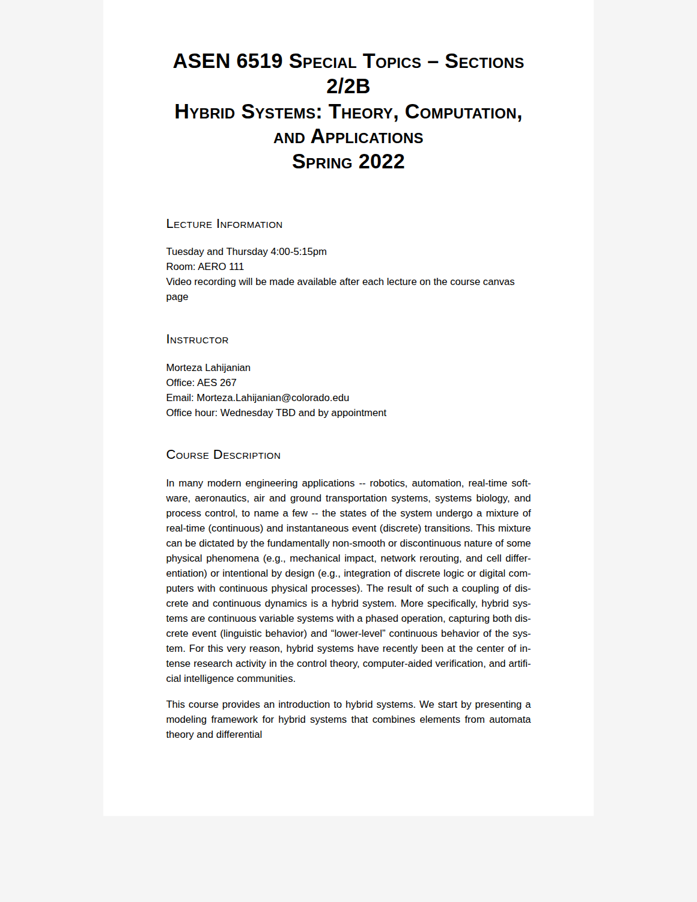ASEN 6519 Special Topics – Sections 2/2B
Hybrid Systems: Theory, Computation,
and Applications
Spring 2022
Lecture Information
Tuesday and Thursday 4:00-5:15pm
Room: AERO 111
Video recording will be made available after each lecture on the course canvas page
Instructor
Morteza Lahijanian
Office: AES 267
Email: Morteza.Lahijanian@colorado.edu
Office hour: Wednesday TBD and by appointment
Course Description
In many modern engineering applications -- robotics, automation, real-time software, aeronautics, air and ground transportation systems, systems biology, and process control, to name a few -- the states of the system undergo a mixture of real-time (continuous) and instantaneous event (discrete) transitions. This mixture can be dictated by the fundamentally non-smooth or discontinuous nature of some physical phenomena (e.g., mechanical impact, network rerouting, and cell differentiation) or intentional by design (e.g., integration of discrete logic or digital computers with continuous physical processes). The result of such a coupling of discrete and continuous dynamics is a hybrid system. More specifically, hybrid systems are continuous variable systems with a phased operation, capturing both discrete event (linguistic behavior) and “lower-level” continuous behavior of the system. For this very reason, hybrid systems have recently been at the center of intense research activity in the control theory, computer-aided verification, and artificial intelligence communities.
This course provides an introduction to hybrid systems. We start by presenting a modeling framework for hybrid systems that combines elements from automata theory and differential